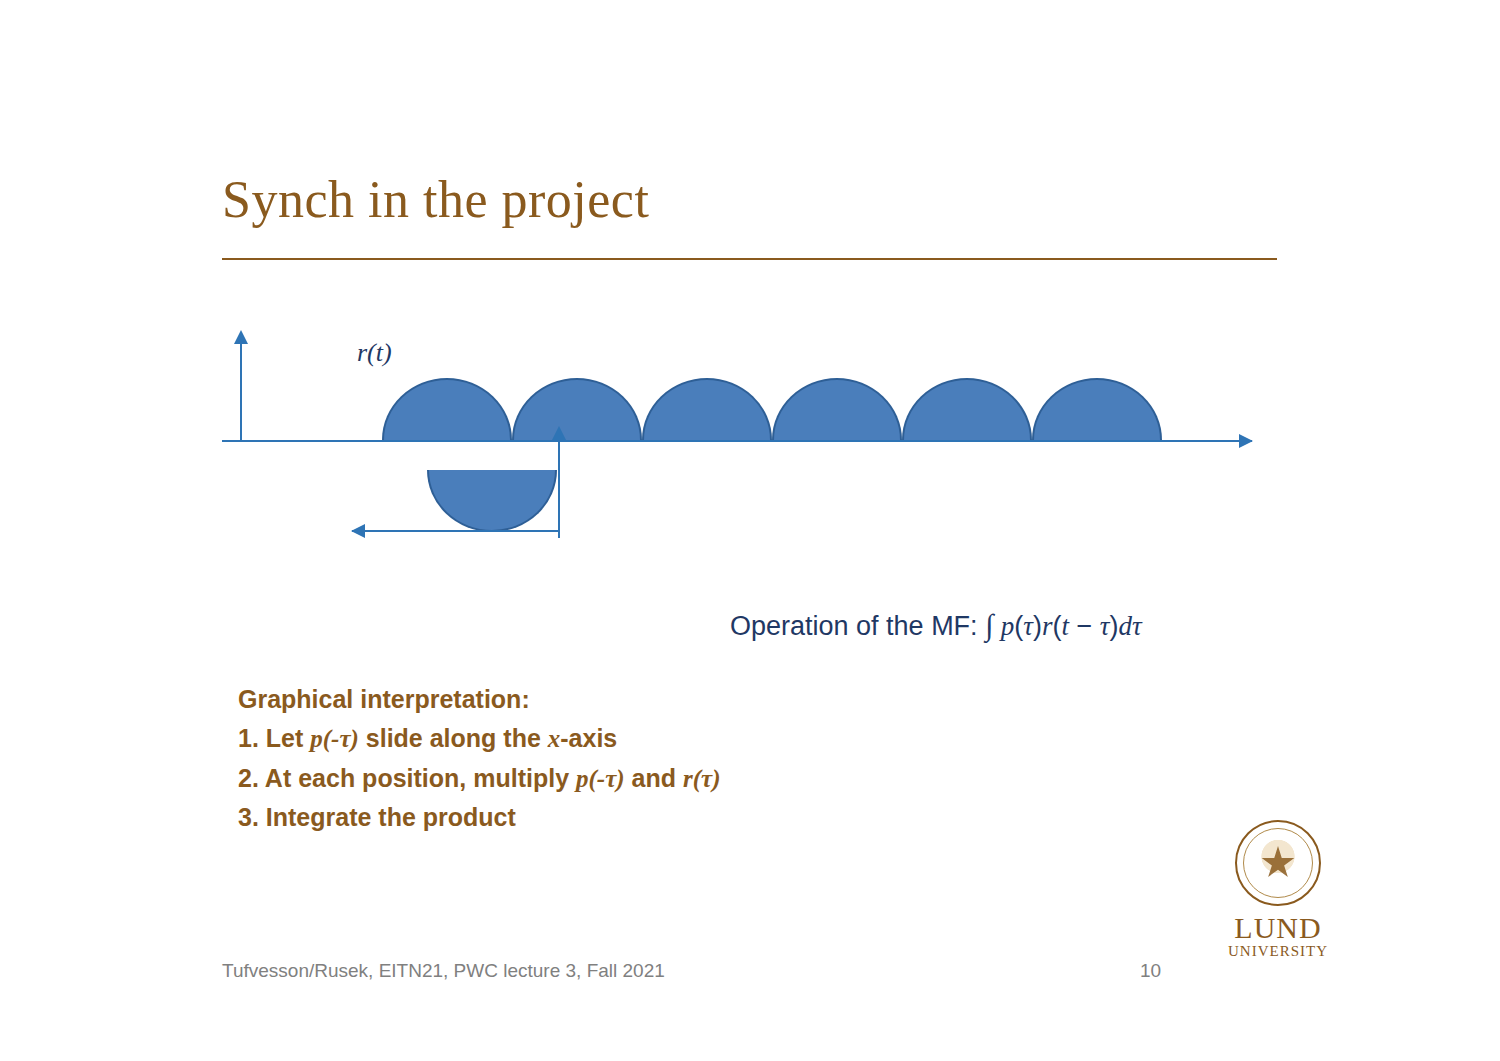Synch in the project
r(t)
Operation of the MF: ∫ p(τ)r(t − τ)dτ
Graphical interpretation:
1. Let p(-τ) slide along the x-axis
2. At each position, multiply p(-τ) and r(τ)
3. Integrate the product
Tufvesson/Rusek, EITN21, PWC lecture 3, Fall 2021
10
LUND UNIVERSITY